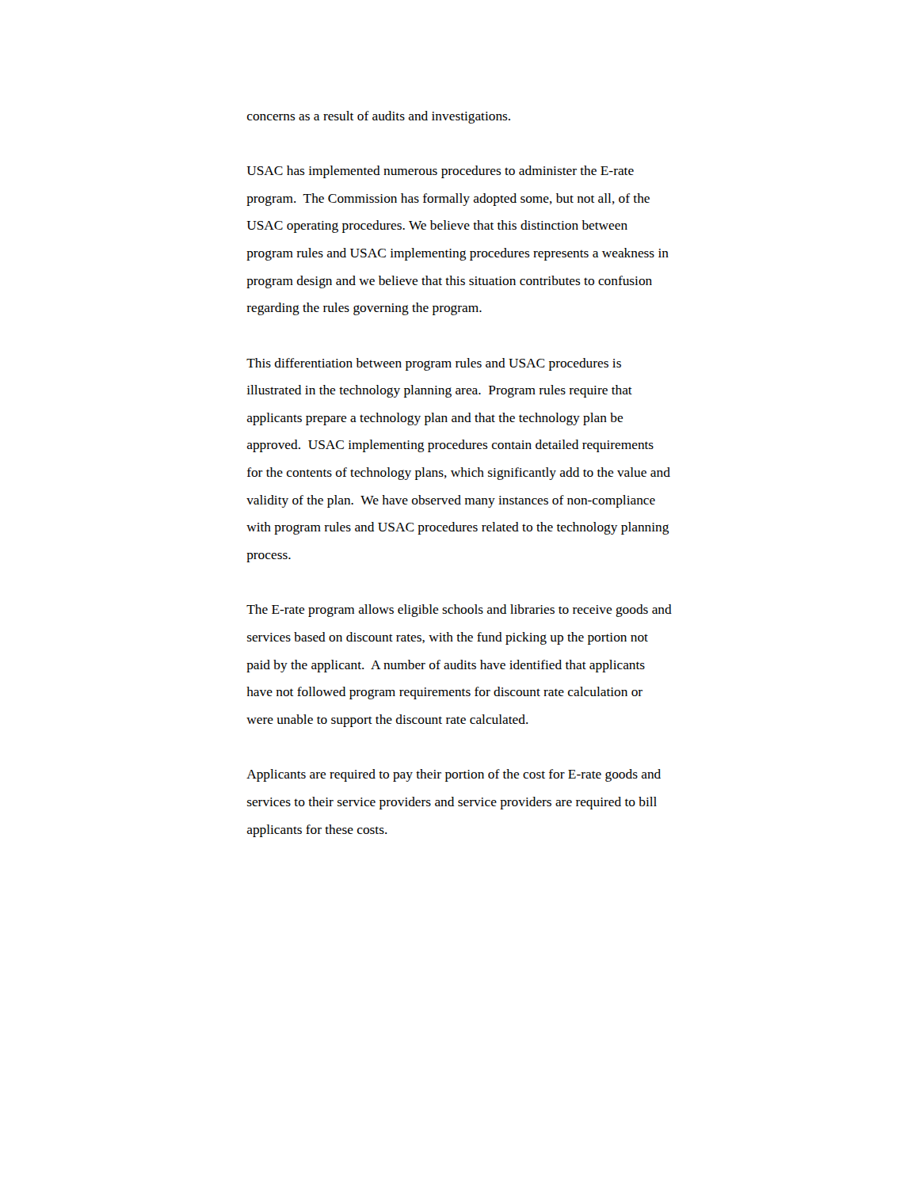concerns as a result of audits and investigations.
USAC has implemented numerous procedures to administer the E-rate program. The Commission has formally adopted some, but not all, of the USAC operating procedures. We believe that this distinction between program rules and USAC implementing procedures represents a weakness in program design and we believe that this situation contributes to confusion regarding the rules governing the program.
This differentiation between program rules and USAC procedures is illustrated in the technology planning area. Program rules require that applicants prepare a technology plan and that the technology plan be approved. USAC implementing procedures contain detailed requirements for the contents of technology plans, which significantly add to the value and validity of the plan. We have observed many instances of non-compliance with program rules and USAC procedures related to the technology planning process.
The E-rate program allows eligible schools and libraries to receive goods and services based on discount rates, with the fund picking up the portion not paid by the applicant. A number of audits have identified that applicants have not followed program requirements for discount rate calculation or were unable to support the discount rate calculated.
Applicants are required to pay their portion of the cost for E-rate goods and services to their service providers and service providers are required to bill applicants for these costs.